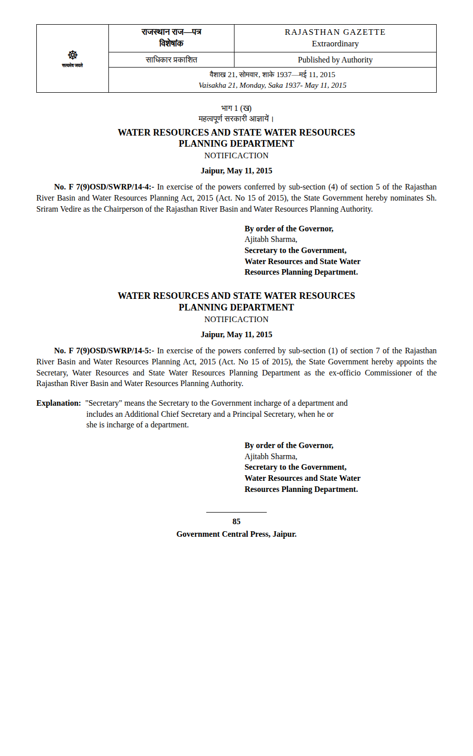| ☸ सत्यमेव जयते | राजस्थान राज—पत्र विशेषांक | RAJASTHAN GAZETTE Extraordinary |
| साधिकार प्रकाशित | Published by Authority |
| वैशाख 21, सोमवार, शाके 1937—मई 11, 2015 Vaisakha 21, Monday, Saka 1937- May 11, 2015 |
भाग 1 (ख)
महत्वपूर्ण सरकारी आज्ञायें।
WATER RESOURCES AND STATE WATER RESOURCES
PLANNING DEPARTMENT
NOTIFICACTION
Jaipur, May 11, 2015
No. F 7(9)OSD/SWRP/14-4:- In exercise of the powers conferred by sub-section (4) of section 5 of the Rajasthan River Basin and Water Resources Planning Act, 2015 (Act. No 15 of 2015), the State Government hereby nominates Sh. Sriram Vedire as the Chairperson of the Rajasthan River Basin and Water Resources Planning Authority.
By order of the Governor,
Ajitabh Sharma,
Secretary to the Government,
Water Resources and State Water
Resources Planning Department.
WATER RESOURCES AND STATE WATER RESOURCES
PLANNING DEPARTMENT
NOTIFICACTION
Jaipur, May 11, 2015
No. F 7(9)OSD/SWRP/14-5:- In exercise of the powers conferred by sub-section (1) of section 7 of the Rajasthan River Basin and Water Resources Planning Act, 2015 (Act. No 15 of 2015), the State Government hereby appoints the Secretary, Water Resources and State Water Resources Planning Department as the ex-officio Commissioner of the Rajasthan River Basin and Water Resources Planning Authority.
Explanation: "Secretary" means the Secretary to the Government incharge of a department and includes an Additional Chief Secretary and a Principal Secretary, when he or she is incharge of a department.
By order of the Governor,
Ajitabh Sharma,
Secretary to the Government,
Water Resources and State Water
Resources Planning Department.
85
Government Central Press, Jaipur.